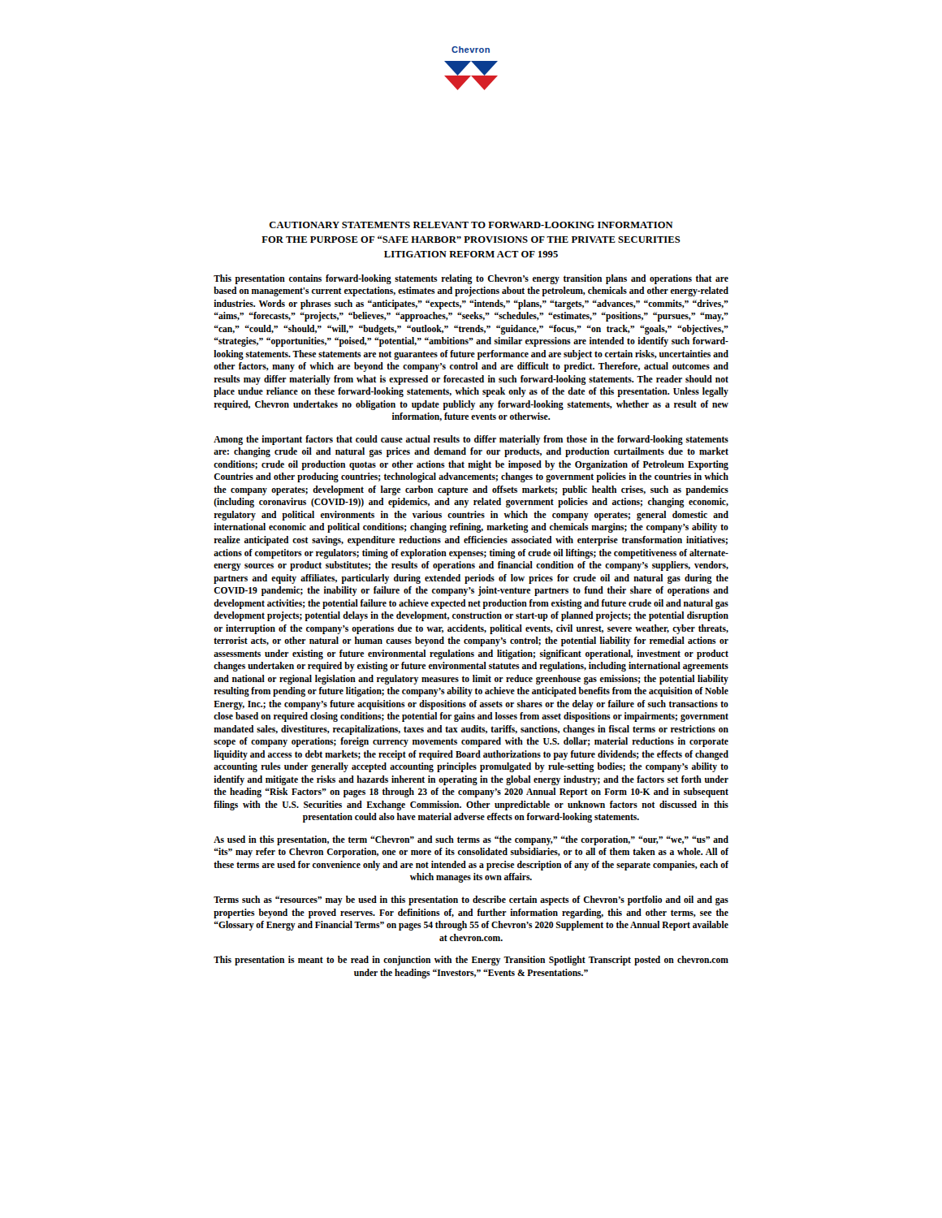Chevron
Cautionary Statements Relevant to Forward-Looking Information
for the Purpose of “Safe Harbor” Provisions of the Private Securities
Litigation Reform Act of 1995
This presentation contains forward-looking statements relating to Chevron’s energy transition plans and operations that are based on management's current expectations, estimates and projections about the petroleum, chemicals and other energy-related industries. Words or phrases such as “anticipates,” “expects,” “intends,” “plans,” “targets,” “advances,” “commits,” “drives,” “aims,” “forecasts,” “projects,” “believes,” “approaches,” “seeks,” “schedules,” “estimates,” “positions,” “pursues,” “may,” “can,” “could,” “should,” “will,” “budgets,” “outlook,” “trends,” “guidance,” “focus,” “on track,” “goals,” “objectives,” “strategies,” “opportunities,” “poised,” “potential,” “ambitions” and similar expressions are intended to identify such forward-looking statements. These statements are not guarantees of future performance and are subject to certain risks, uncertainties and other factors, many of which are beyond the company’s control and are difficult to predict. Therefore, actual outcomes and results may differ materially from what is expressed or forecasted in such forward-looking statements. The reader should not place undue reliance on these forward-looking statements, which speak only as of the date of this presentation. Unless legally required, Chevron undertakes no obligation to update publicly any forward-looking statements, whether as a result of new information, future events or otherwise.
Among the important factors that could cause actual results to differ materially from those in the forward-looking statements are: changing crude oil and natural gas prices and demand for our products, and production curtailments due to market conditions; crude oil production quotas or other actions that might be imposed by the Organization of Petroleum Exporting Countries and other producing countries; technological advancements; changes to government policies in the countries in which the company operates; development of large carbon capture and offsets markets; public health crises, such as pandemics (including coronavirus (COVID-19)) and epidemics, and any related government policies and actions; changing economic, regulatory and political environments in the various countries in which the company operates; general domestic and international economic and political conditions; changing refining, marketing and chemicals margins; the company’s ability to realize anticipated cost savings, expenditure reductions and efficiencies associated with enterprise transformation initiatives; actions of competitors or regulators; timing of exploration expenses; timing of crude oil liftings; the competitiveness of alternate-energy sources or product substitutes; the results of operations and financial condition of the company’s suppliers, vendors, partners and equity affiliates, particularly during extended periods of low prices for crude oil and natural gas during the COVID-19 pandemic; the inability or failure of the company’s joint-venture partners to fund their share of operations and development activities; the potential failure to achieve expected net production from existing and future crude oil and natural gas development projects; potential delays in the development, construction or start-up of planned projects; the potential disruption or interruption of the company’s operations due to war, accidents, political events, civil unrest, severe weather, cyber threats, terrorist acts, or other natural or human causes beyond the company’s control; the potential liability for remedial actions or assessments under existing or future environmental regulations and litigation; significant operational, investment or product changes undertaken or required by existing or future environmental statutes and regulations, including international agreements and national or regional legislation and regulatory measures to limit or reduce greenhouse gas emissions; the potential liability resulting from pending or future litigation; the company’s ability to achieve the anticipated benefits from the acquisition of Noble Energy, Inc.; the company’s future acquisitions or dispositions of assets or shares or the delay or failure of such transactions to close based on required closing conditions; the potential for gains and losses from asset dispositions or impairments; government mandated sales, divestitures, recapitalizations, taxes and tax audits, tariffs, sanctions, changes in fiscal terms or restrictions on scope of company operations; foreign currency movements compared with the U.S. dollar; material reductions in corporate liquidity and access to debt markets; the receipt of required Board authorizations to pay future dividends; the effects of changed accounting rules under generally accepted accounting principles promulgated by rule-setting bodies; the company’s ability to identify and mitigate the risks and hazards inherent in operating in the global energy industry; and the factors set forth under the heading “Risk Factors” on pages 18 through 23 of the company’s 2020 Annual Report on Form 10-K and in subsequent filings with the U.S. Securities and Exchange Commission. Other unpredictable or unknown factors not discussed in this presentation could also have material adverse effects on forward-looking statements.
As used in this presentation, the term “Chevron” and such terms as “the company,” “the corporation,” “our,” “we,” “us” and “its” may refer to Chevron Corporation, one or more of its consolidated subsidiaries, or to all of them taken as a whole. All of these terms are used for convenience only and are not intended as a precise description of any of the separate companies, each of which manages its own affairs.
Terms such as “resources” may be used in this presentation to describe certain aspects of Chevron’s portfolio and oil and gas properties beyond the proved reserves. For definitions of, and further information regarding, this and other terms, see the “Glossary of Energy and Financial Terms” on pages 54 through 55 of Chevron’s 2020 Supplement to the Annual Report available at chevron.com.
This presentation is meant to be read in conjunction with the Energy Transition Spotlight Transcript posted on chevron.com under the headings “Investors,” “Events & Presentations.”